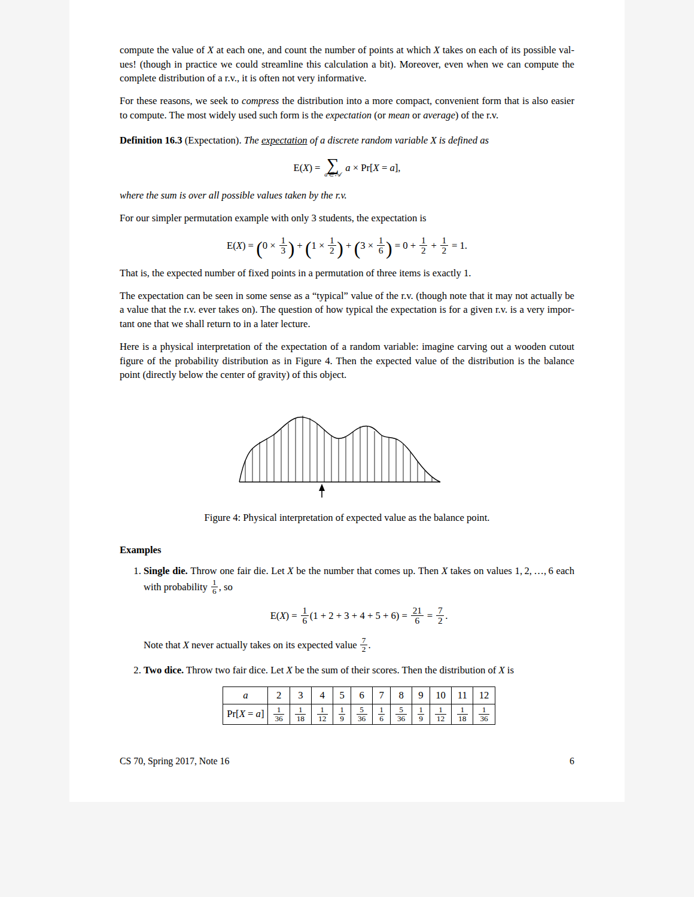compute the value of X at each one, and count the number of points at which X takes on each of its possible values! (though in practice we could streamline this calculation a bit). Moreover, even when we can compute the complete distribution of a r.v., it is often not very informative.
For these reasons, we seek to compress the distribution into a more compact, convenient form that is also easier to compute. The most widely used such form is the expectation (or mean or average) of the r.v.
Definition 16.3 (Expectation). The expectation of a discrete random variable X is defined as
E(X) = ∑a ∈ 𝒜 a × Pr[X = a],
where the sum is over all possible values taken by the r.v.
For our simpler permutation example with only 3 students, the expectation is
E(X) = (0 × 13) + (1 × 12) + (3 × 16) = 0 + 12 + 12 = 1.
That is, the expected number of fixed points in a permutation of three items is exactly 1.
The expectation can be seen in some sense as a “typical” value of the r.v. (though note that it may not actually be a value that the r.v. ever takes on). The question of how typical the expectation is for a given r.v. is a very important one that we shall return to in a later lecture.
Here is a physical interpretation of the expectation of a random variable: imagine carving out a wooden cutout figure of the probability distribution as in Figure 4. Then the expected value of the distribution is the balance point (directly below the center of gravity) of this object.
Figure 4: Physical interpretation of expected value as the balance point.
Examples
Single die. Throw one fair die. Let X be the number that comes up. Then X takes on values 1, 2, …, 6 each with probability 16, so
E(X) = 16(1 + 2 + 3 + 4 + 5 + 6) = 216 = 72.
Note that X never actually takes on its expected value 72.
Two dice. Throw two fair dice. Let X be the sum of their scores. Then the distribution of X is
| a | 2 | 3 | 4 | 5 | 6 | 7 | 8 | 9 | 10 | 11 | 12 |
| Pr[ X = a ] | 1 36 | 1 18 | 1 12 | 1 9 | 5 36 | 1 6 | 5 36 | 1 9 | 1 12 | 1 18 | 1 36 |
CS 70, Spring 2017, Note 16
6